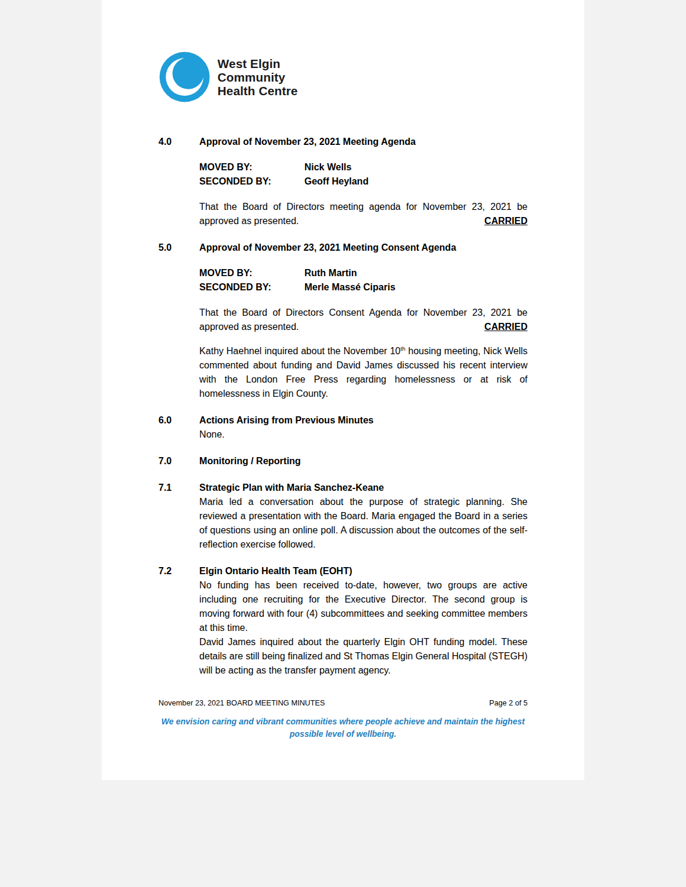West Elgin
Community
Health Centre
4.0
Approval of November 23, 2021 Meeting Agenda
MOVED BY:
Nick Wells
SECONDED BY:
Geoff Heyland
That the Board of Directors meeting agenda for November 23, 2021 be approved as presented. CARRIED
5.0
Approval of November 23, 2021 Meeting Consent Agenda
MOVED BY:
Ruth Martin
SECONDED BY:
Merle Massé Ciparis
That the Board of Directors Consent Agenda for November 23, 2021 be approved as presented. CARRIED
Kathy Haehnel inquired about the November 10th housing meeting, Nick Wells commented about funding and David James discussed his recent interview with the London Free Press regarding homelessness or at risk of homelessness in Elgin County.
6.0
Actions Arising from Previous Minutes
None.
7.0
Monitoring / Reporting
7.1
Strategic Plan with Maria Sanchez-Keane
Maria led a conversation about the purpose of strategic planning. She reviewed a presentation with the Board. Maria engaged the Board in a series of questions using an online poll. A discussion about the outcomes of the self-reflection exercise followed.
7.2
Elgin Ontario Health Team (EOHT)
No funding has been received to-date, however, two groups are active including one recruiting for the Executive Director. The second group is moving forward with four (4) subcommittees and seeking committee members at this time.
David James inquired about the quarterly Elgin OHT funding model. These details are still being finalized and St Thomas Elgin General Hospital (STEGH) will be acting as the transfer payment agency.
November 23, 2021 BOARD MEETING MINUTES Page 2 of 5
We envision caring and vibrant communities where people achieve and maintain the highest possible level of wellbeing.